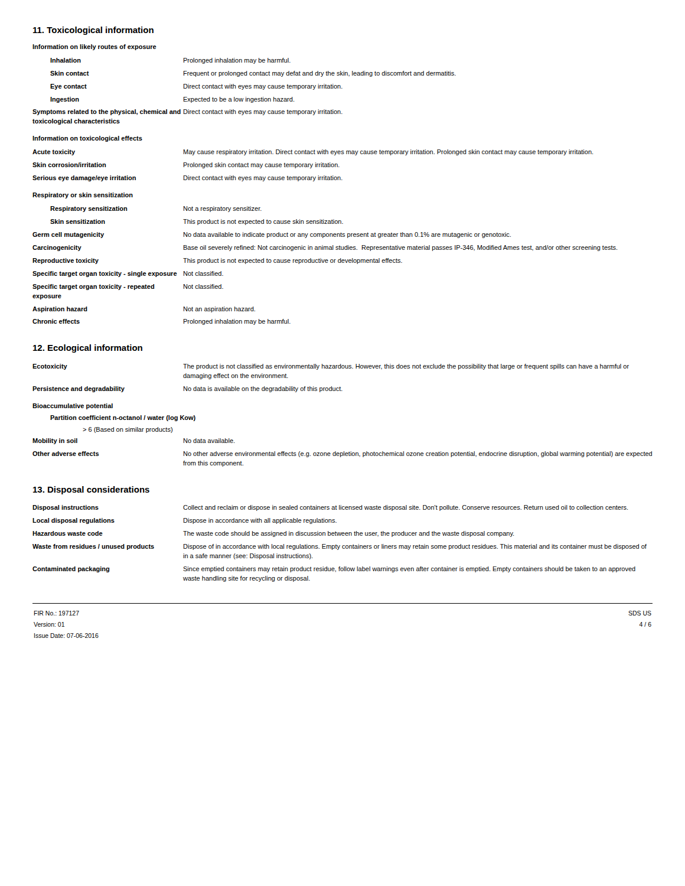11. Toxicological information
Information on likely routes of exposure
| Inhalation | Prolonged inhalation may be harmful. |
| Skin contact | Frequent or prolonged contact may defat and dry the skin, leading to discomfort and dermatitis. |
| Eye contact | Direct contact with eyes may cause temporary irritation. |
| Ingestion | Expected to be a low ingestion hazard. |
| Symptoms related to the physical, chemical and toxicological characteristics | Direct contact with eyes may cause temporary irritation. |
Information on toxicological effects
| Acute toxicity | May cause respiratory irritation. Direct contact with eyes may cause temporary irritation. Prolonged skin contact may cause temporary irritation. |
| Skin corrosion/irritation | Prolonged skin contact may cause temporary irritation. |
| Serious eye damage/eye irritation | Direct contact with eyes may cause temporary irritation. |
Respiratory or skin sensitization
| Respiratory sensitization | Not a respiratory sensitizer. |
| Skin sensitization | This product is not expected to cause skin sensitization. |
| Germ cell mutagenicity | No data available to indicate product or any components present at greater than 0.1% are mutagenic or genotoxic. |
| Carcinogenicity | Base oil severely refined: Not carcinogenic in animal studies. Representative material passes IP-346, Modified Ames test, and/or other screening tests. |
| Reproductive toxicity | This product is not expected to cause reproductive or developmental effects. |
| Specific target organ toxicity - single exposure | Not classified. |
| Specific target organ toxicity - repeated exposure | Not classified. |
| Aspiration hazard | Not an aspiration hazard. |
| Chronic effects | Prolonged inhalation may be harmful. |
12. Ecological information
| Ecotoxicity | The product is not classified as environmentally hazardous. However, this does not exclude the possibility that large or frequent spills can have a harmful or damaging effect on the environment. |
| Persistence and degradability | No data is available on the degradability of this product. |
Bioaccumulative potential
Partition coefficient n-octanol / water (log Kow)
> 6 (Based on similar products)
| Mobility in soil | No data available. |
| Other adverse effects | No other adverse environmental effects (e.g. ozone depletion, photochemical ozone creation potential, endocrine disruption, global warming potential) are expected from this component. |
13. Disposal considerations
| Disposal instructions | Collect and reclaim or dispose in sealed containers at licensed waste disposal site. Don't pollute. Conserve resources. Return used oil to collection centers. |
| Local disposal regulations | Dispose in accordance with all applicable regulations. |
| Hazardous waste code | The waste code should be assigned in discussion between the user, the producer and the waste disposal company. |
| Waste from residues / unused products | Dispose of in accordance with local regulations. Empty containers or liners may retain some product residues. This material and its container must be disposed of in a safe manner (see: Disposal instructions). |
| Contaminated packaging | Since emptied containers may retain product residue, follow label warnings even after container is emptied. Empty containers should be taken to an approved waste handling site for recycling or disposal. |
| FIR No.: 197127 | SDS US |
| Version: 01 | 4 / 6 |
| Issue Date: 07-06-2016 | |